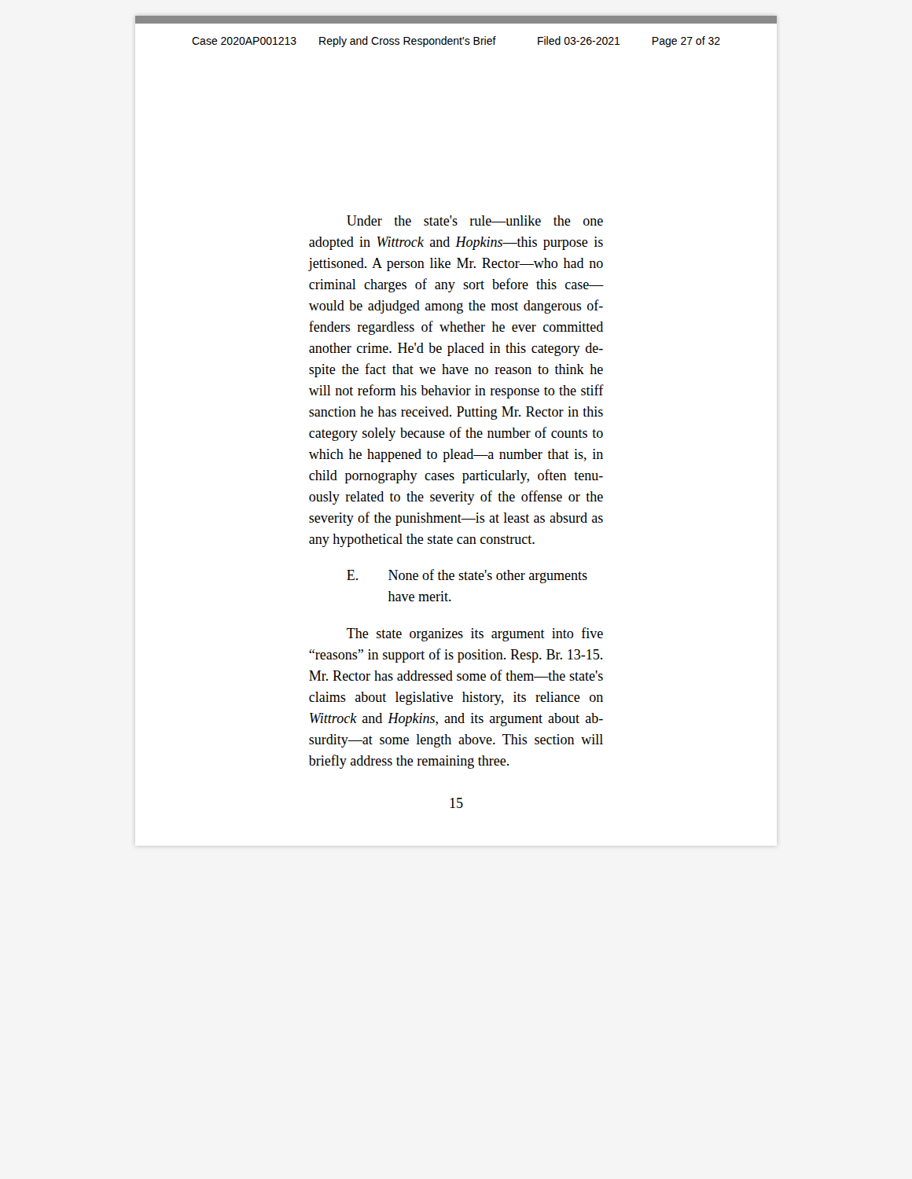Case 2020AP001213 Reply and Cross Respondent's Brief
Filed 03-26-2021 Page 27 of 32
Under the state's rule—unlike the one adopted in Wittrock and Hopkins—this purpose is jettisoned. A person like Mr. Rector—who had no criminal charges of any sort before this case—would be adjudged among the most dangerous offenders regardless of whether he ever committed another crime. He'd be placed in this category despite the fact that we have no reason to think he will not reform his behavior in response to the stiff sanction he has received. Putting Mr. Rector in this category solely because of the number of counts to which he happened to plead—a number that is, in child pornography cases particularly, often tenuously related to the severity of the offense or the severity of the punishment—is at least as absurd as any hypothetical the state can construct.
E. None of the state's other arguments have merit.
The state organizes its argument into five “reasons” in support of is position. Resp. Br. 13-15. Mr. Rector has addressed some of them—the state's claims about legislative history, its reliance on Wittrock and Hopkins, and its argument about absurdity—at some length above. This section will briefly address the remaining three.
15